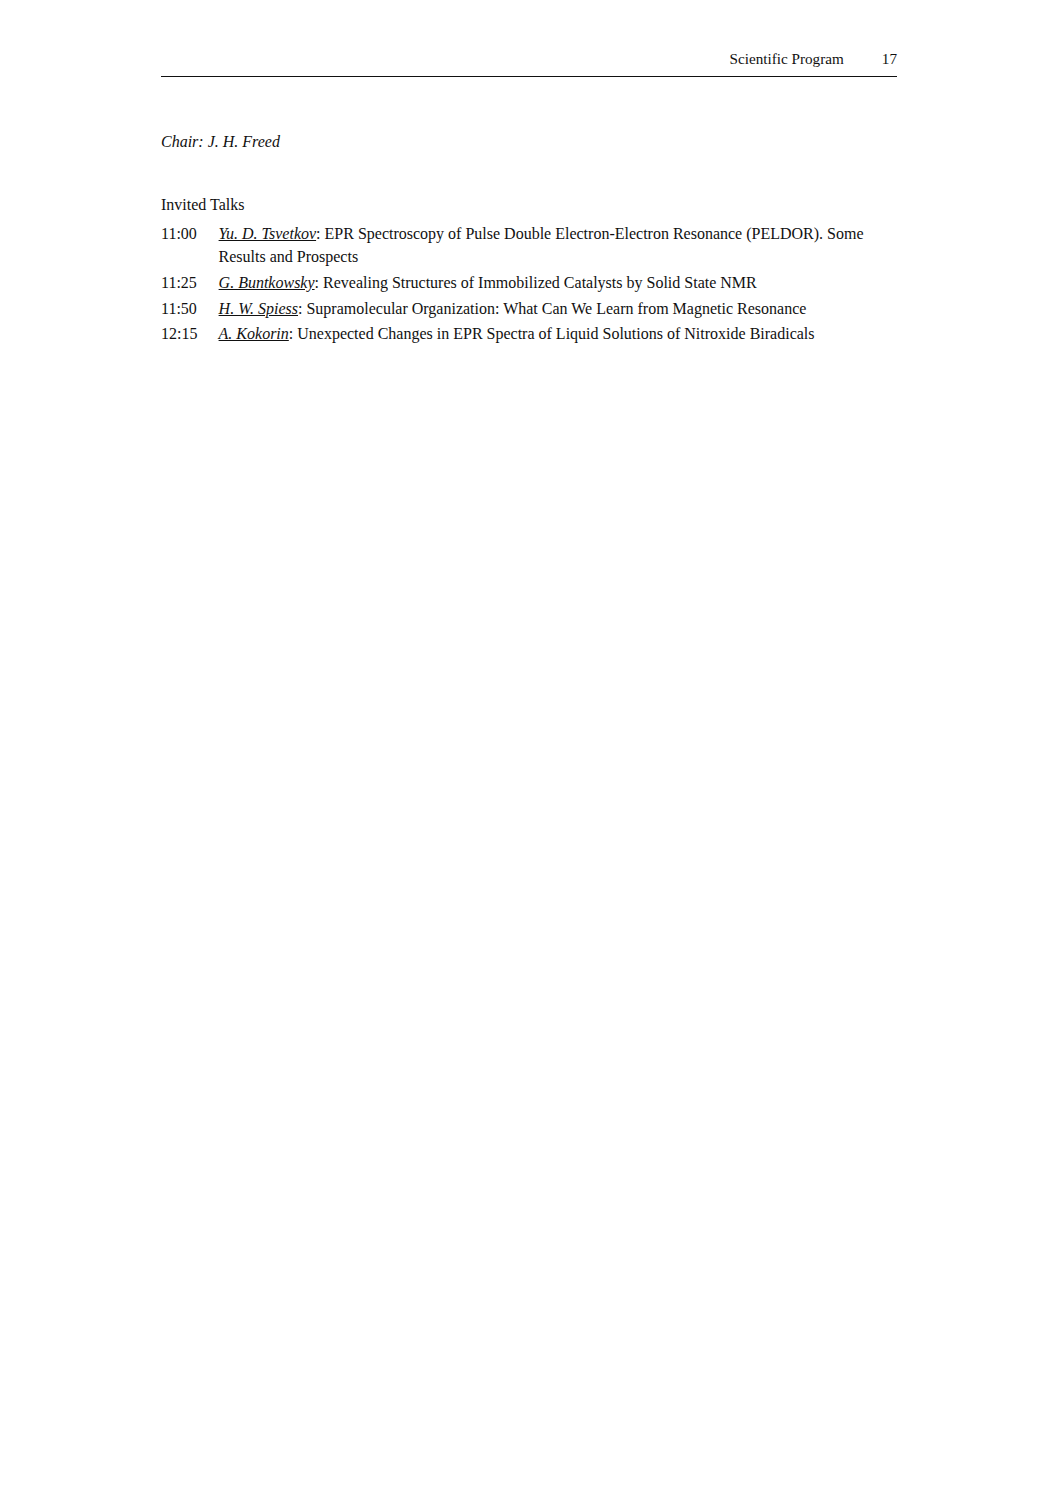Scientific Program 17
Chair: J. H. Freed
Invited Talks
11:00
Yu. D. Tsvetkov: EPR Spectroscopy of Pulse Double Electron-Electron Resonance (PELDOR). Some Results and Prospects
11:25
G. Buntkowsky: Revealing Structures of Immobilized Catalysts by Solid State NMR
11:50
H. W. Spiess: Supramolecular Organization: What Can We Learn from Magnetic Resonance
12:15
A. Kokorin: Unexpected Changes in EPR Spectra of Liquid Solutions of Nitroxide Biradicals